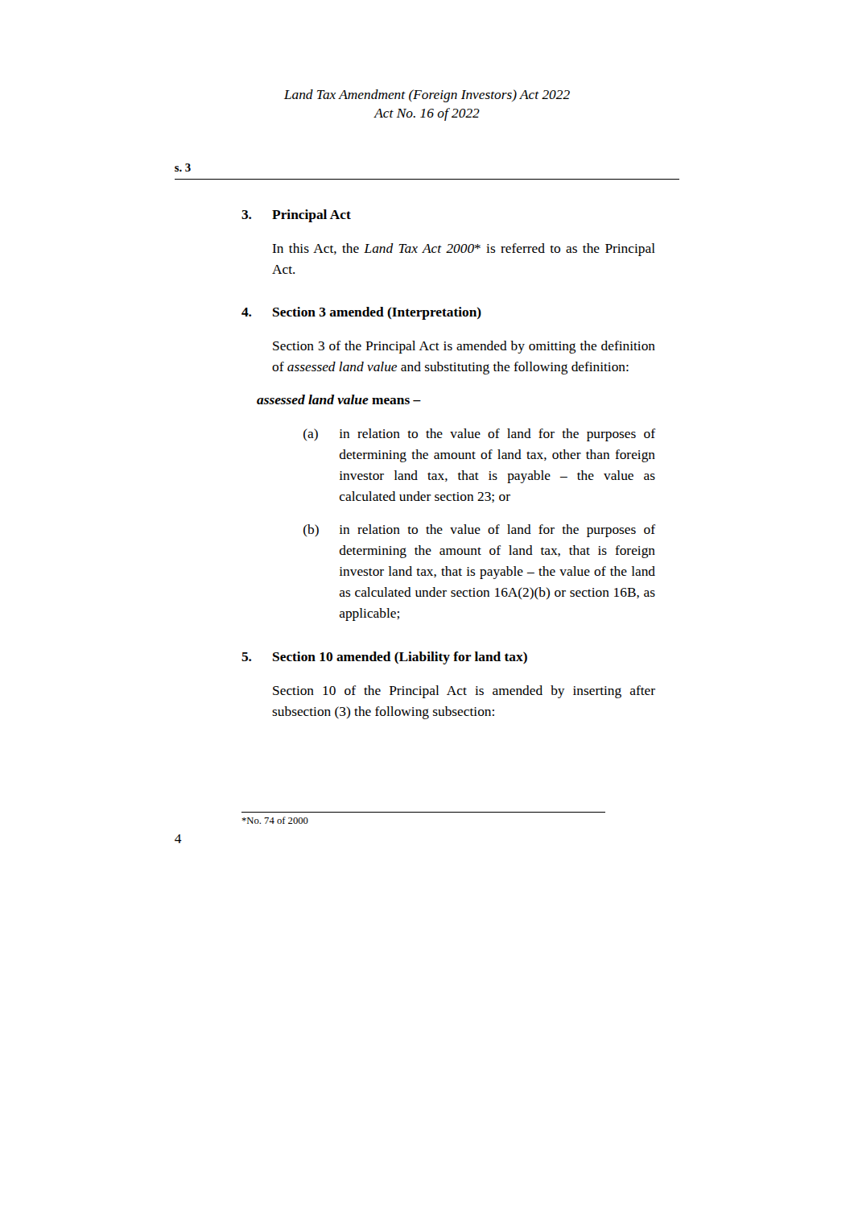Land Tax Amendment (Foreign Investors) Act 2022 Act No. 16 of 2022
s. 3
3. Principal Act
In this Act, the Land Tax Act 2000* is referred to as the Principal Act.
4. Section 3 amended (Interpretation)
Section 3 of the Principal Act is amended by omitting the definition of assessed land value and substituting the following definition:
assessed land value means –
(a) in relation to the value of land for the purposes of determining the amount of land tax, other than foreign investor land tax, that is payable – the value as calculated under section 23; or
(b) in relation to the value of land for the purposes of determining the amount of land tax, that is foreign investor land tax, that is payable – the value of the land as calculated under section 16A(2)(b) or section 16B, as applicable;
5. Section 10 amended (Liability for land tax)
Section 10 of the Principal Act is amended by inserting after subsection (3) the following subsection:
*No. 74 of 2000
4